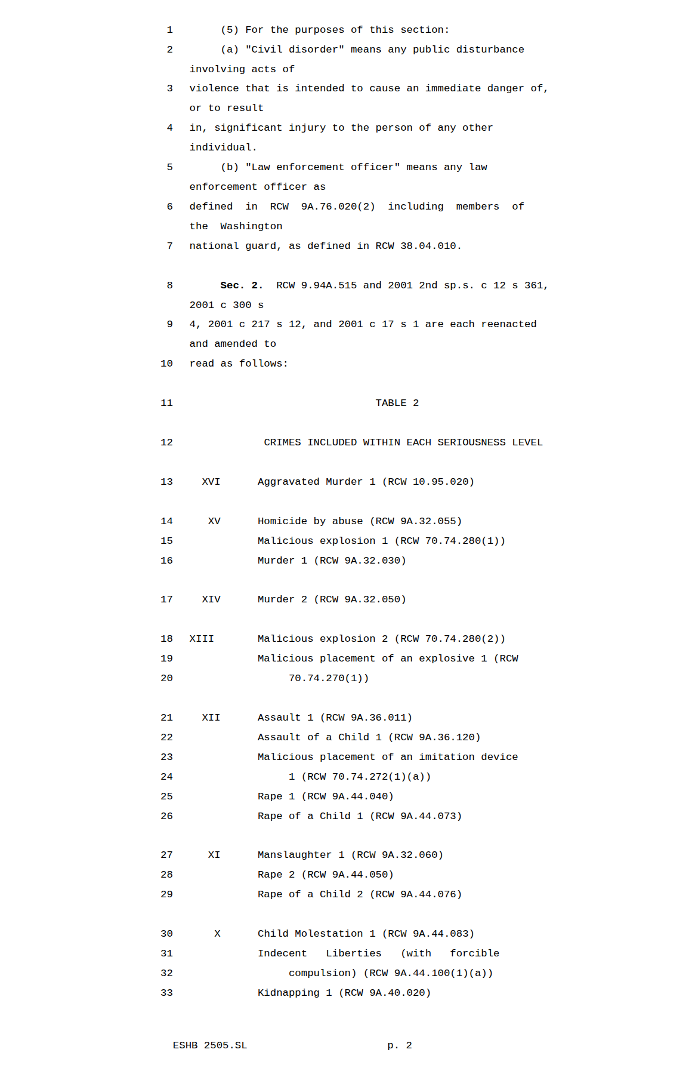1 (5) For the purposes of this section:
2 (a) "Civil disorder" means any public disturbance involving acts of
3 violence that is intended to cause an immediate danger of, or to result
4 in, significant injury to the person of any other individual.
5 (b) "Law enforcement officer" means any law enforcement officer as
6 defined in RCW 9A.76.020(2) including members of the Washington
7 national guard, as defined in RCW 38.04.010.
8 Sec. 2. RCW 9.94A.515 and 2001 2nd sp.s. c 12 s 361, 2001 c 300 s
94, 2001 c 217 s 12, and 2001 c 17 s 1 are each reenacted and amended to
10 read as follows:
11 TABLE 2
12 CRIMES INCLUDED WITHIN EACH SERIOUSNESS LEVEL
13 XVI Aggravated Murder 1 (RCW 10.95.020)
14 XV Homicide by abuse (RCW 9A.32.055)
15 Malicious explosion 1 (RCW 70.74.280(1))
16 Murder 1 (RCW 9A.32.030)
17 XIV Murder 2 (RCW 9A.32.050)
18 XIII Malicious explosion 2 (RCW 70.74.280(2))
19 Malicious placement of an explosive 1 (RCW
20 70.74.270(1))
21 XII Assault 1 (RCW 9A.36.011)
22 Assault of a Child 1 (RCW 9A.36.120)
23 Malicious placement of an imitation device
24 1 (RCW 70.74.272(1)(a))
25 Rape 1 (RCW 9A.44.040)
26 Rape of a Child 1 (RCW 9A.44.073)
27 XI Manslaughter 1 (RCW 9A.32.060)
28 Rape 2 (RCW 9A.44.050)
29 Rape of a Child 2 (RCW 9A.44.076)
30 X Child Molestation 1 (RCW 9A.44.083)
31 Indecent Liberties (with forcible
32 compulsion) (RCW 9A.44.100(1)(a))
33 Kidnapping 1 (RCW 9A.40.020)
ESHB 2505.SL p. 2